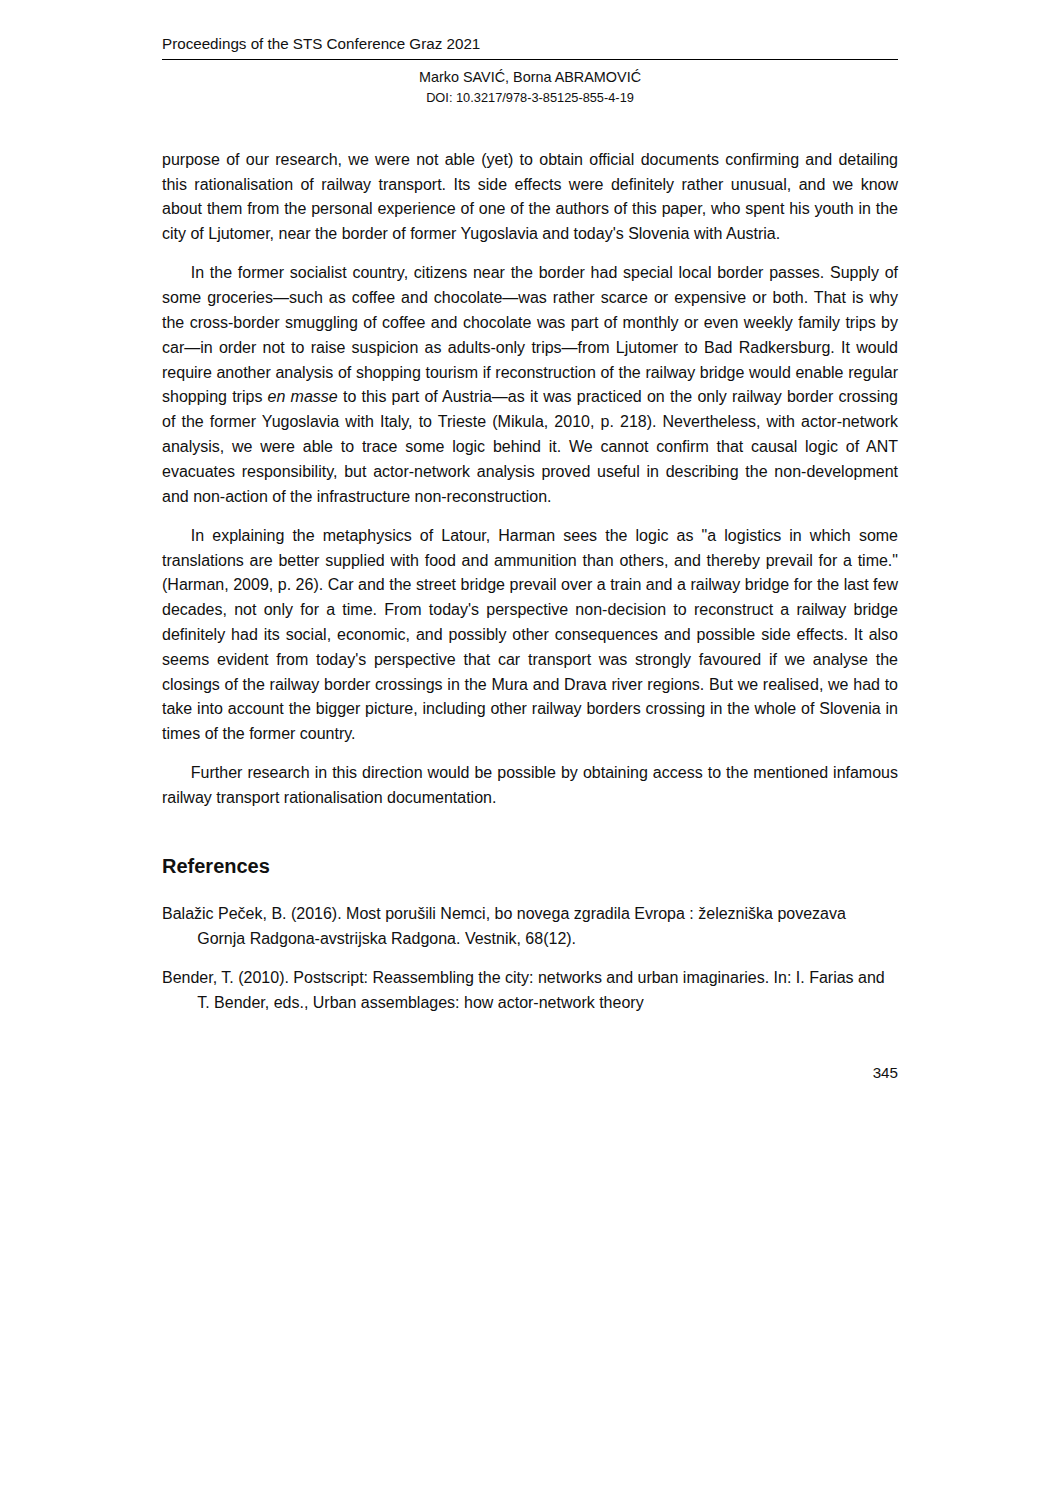Proceedings of the STS Conference Graz 2021
Marko SAVIĆ, Borna ABRAMOVIĆ
DOI: 10.3217/978-3-85125-855-4-19
purpose of our research, we were not able (yet) to obtain official documents confirming and detailing this rationalisation of railway transport. Its side effects were definitely rather unusual, and we know about them from the personal experience of one of the authors of this paper, who spent his youth in the city of Ljutomer, near the border of former Yugoslavia and today's Slovenia with Austria.
In the former socialist country, citizens near the border had special local border passes. Supply of some groceries—such as coffee and chocolate—was rather scarce or expensive or both. That is why the cross-border smuggling of coffee and chocolate was part of monthly or even weekly family trips by car—in order not to raise suspicion as adults-only trips—from Ljutomer to Bad Radkersburg. It would require another analysis of shopping tourism if reconstruction of the railway bridge would enable regular shopping trips en masse to this part of Austria—as it was practiced on the only railway border crossing of the former Yugoslavia with Italy, to Trieste (Mikula, 2010, p. 218). Nevertheless, with actor-network analysis, we were able to trace some logic behind it. We cannot confirm that causal logic of ANT evacuates responsibility, but actor-network analysis proved useful in describing the non-development and non-action of the infrastructure non-reconstruction.
In explaining the metaphysics of Latour, Harman sees the logic as "a logistics in which some translations are better supplied with food and ammunition than others, and thereby prevail for a time." (Harman, 2009, p. 26). Car and the street bridge prevail over a train and a railway bridge for the last few decades, not only for a time. From today's perspective non-decision to reconstruct a railway bridge definitely had its social, economic, and possibly other consequences and possible side effects. It also seems evident from today's perspective that car transport was strongly favoured if we analyse the closings of the railway border crossings in the Mura and Drava river regions. But we realised, we had to take into account the bigger picture, including other railway borders crossing in the whole of Slovenia in times of the former country.
Further research in this direction would be possible by obtaining access to the mentioned infamous railway transport rationalisation documentation.
References
Balažic Peček, B. (2016). Most porušili Nemci, bo novega zgradila Evropa : železniška povezava Gornja Radgona-avstrijska Radgona. Vestnik, 68(12).
Bender, T. (2010). Postscript: Reassembling the city: networks and urban imaginaries. In: I. Farias and T. Bender, eds., Urban assemblages: how actor-network theory
345